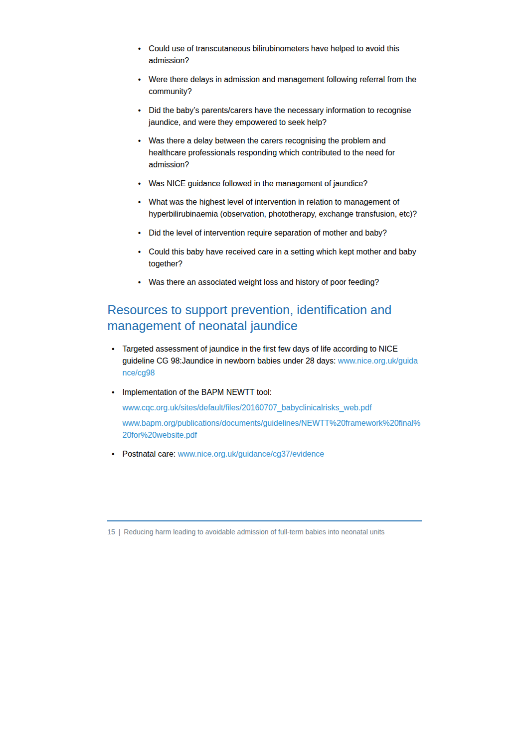Could use of transcutaneous bilirubinometers have helped to avoid this admission?
Were there delays in admission and management following referral from the community?
Did the baby’s parents/carers have the necessary information to recognise jaundice, and were they empowered to seek help?
Was there a delay between the carers recognising the problem and healthcare professionals responding which contributed to the need for admission?
Was NICE guidance followed in the management of jaundice?
What was the highest level of intervention in relation to management of hyperbilirubinaemia (observation, phototherapy, exchange transfusion, etc)?
Did the level of intervention require separation of mother and baby?
Could this baby have received care in a setting which kept mother and baby together?
Was there an associated weight loss and history of poor feeding?
Resources to support prevention, identification and management of neonatal jaundice
Targeted assessment of jaundice in the first few days of life according to NICE guideline CG 98:Jaundice in newborn babies under 28 days: www.nice.org.uk/guidance/cg98
Implementation of the BAPM NEWTT tool:
www.cqc.org.uk/sites/default/files/20160707_babyclinicalrisks_web.pdf www.bapm.org/publications/documents/guidelines/NEWTT%20framework%20final%20for%20website.pdf
Postnatal care: www.nice.org.uk/guidance/cg37/evidence
15|Reducing harm leading to avoidable admission of full-term babies into neonatal units